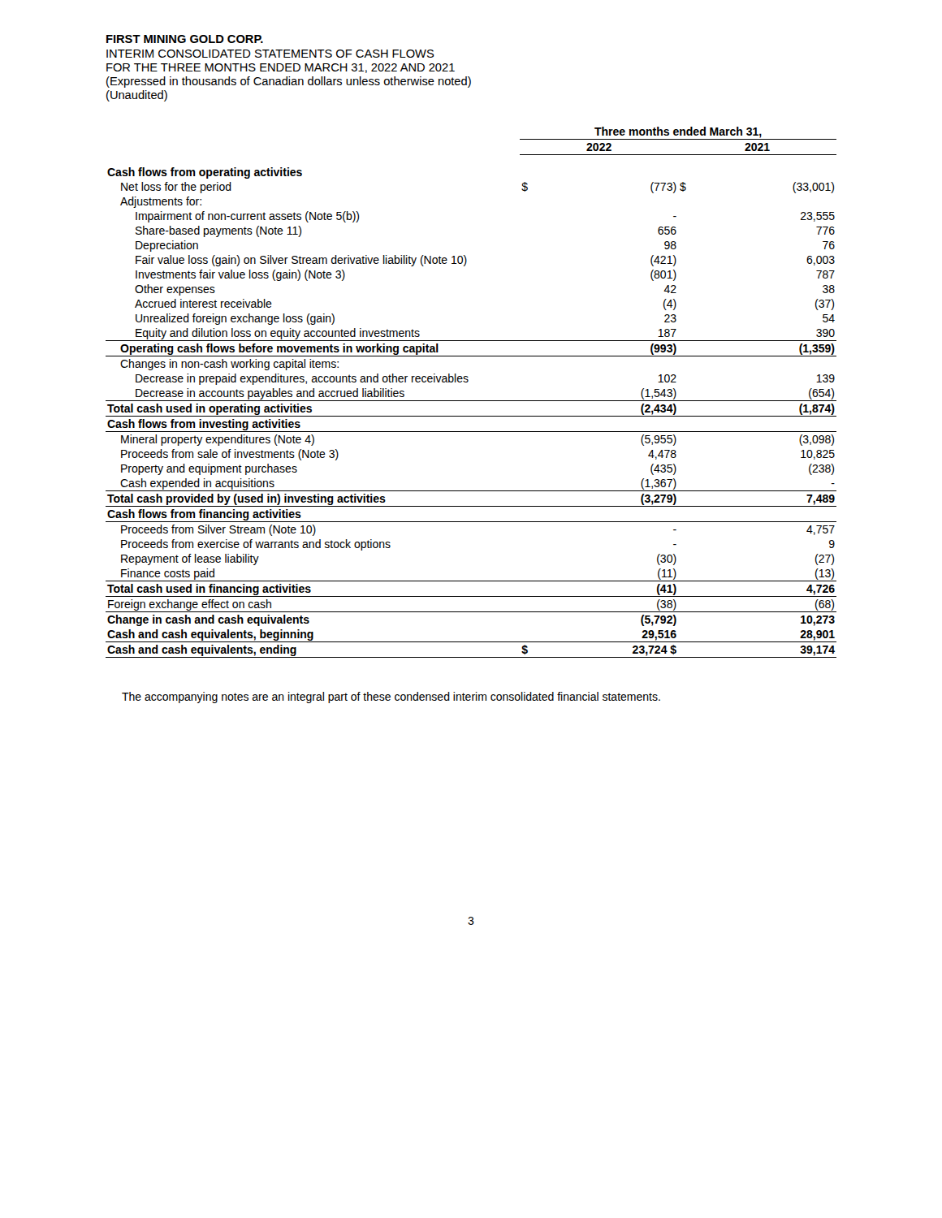FIRST MINING GOLD CORP.
INTERIM CONSOLIDATED STATEMENTS OF CASH FLOWS
FOR THE THREE MONTHS ENDED MARCH 31, 2022 AND 2021
(Expressed in thousands of Canadian dollars unless otherwise noted)
(Unaudited)
| | Three months ended March 31, |
| | 2022 | 2021 |
| Cash flows from operating activities | | | | |
| Net loss for the period | $ | (773) | $ | (33,001) |
| Adjustments for: | | | | |
| Impairment of non-current assets (Note 5(b)) | | - | | 23,555 |
| Share-based payments (Note 11) | | 656 | | 776 |
| Depreciation | | 98 | | 76 |
| Fair value loss (gain) on Silver Stream derivative liability (Note 10) | | (421) | | 6,003 |
| Investments fair value loss (gain) (Note 3) | | (801) | | 787 |
| Other expenses | | 42 | | 38 |
| Accrued interest receivable | | (4) | | (37) |
| Unrealized foreign exchange loss (gain) | | 23 | | 54 |
| Equity and dilution loss on equity accounted investments | | 187 | | 390 |
| Operating cash flows before movements in working capital | | (993) | | (1,359) |
| Changes in non-cash working capital items: | | | | |
| Decrease in prepaid expenditures, accounts and other receivables | | 102 | | 139 |
| Decrease in accounts payables and accrued liabilities | | (1,543) | | (654) |
| Total cash used in operating activities | | (2,434) | | (1,874) |
| Cash flows from investing activities | | | | |
| Mineral property expenditures (Note 4) | | (5,955) | | (3,098) |
| Proceeds from sale of investments (Note 3) | | 4,478 | | 10,825 |
| Property and equipment purchases | | (435) | | (238) |
| Cash expended in acquisitions | | (1,367) | | - |
| Total cash provided by (used in) investing activities | | (3,279) | | 7,489 |
| Cash flows from financing activities | | | | |
| Proceeds from Silver Stream (Note 10) | | - | | 4,757 |
| Proceeds from exercise of warrants and stock options | | - | | 9 |
| Repayment of lease liability | | (30) | | (27) |
| Finance costs paid | | (11) | | (13) |
| Total cash used in financing activities | | (41) | | 4,726 |
| Foreign exchange effect on cash | | (38) | | (68) |
| Change in cash and cash equivalents | | (5,792) | | 10,273 |
| Cash and cash equivalents, beginning | | 29,516 | | 28,901 |
| Cash and cash equivalents, ending | $ | 23,724 $ | | 39,174 |
The accompanying notes are an integral part of these condensed interim consolidated financial statements.
3